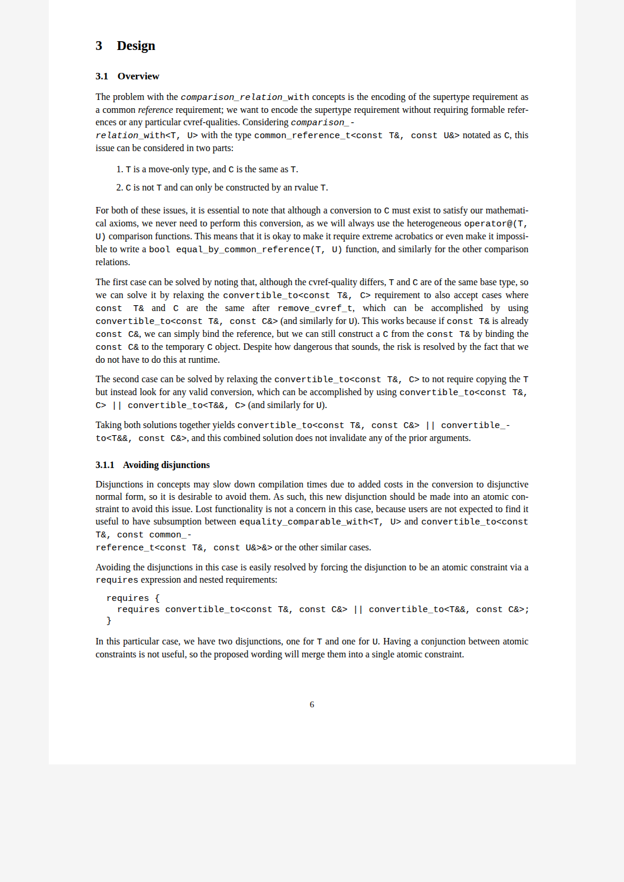3 Design
3.1 Overview
The problem with the comparison_relation_with concepts is the encoding of the supertype requirement as a common reference requirement; we want to encode the supertype requirement without requiring formable references or any particular cvref-qualities. Considering comparison_-
relation_with<T, U> with the type common_reference_t<const T&, const U&> notated as C, this issue can be considered in two parts:
T is a move-only type, and C is the same as T.
C is not T and can only be constructed by an rvalue T.
For both of these issues, it is essential to note that although a conversion to C must exist to satisfy our mathematical axioms, we never need to perform this conversion, as we will always use the heterogeneous operator@(T, U) comparison functions. This means that it is okay to make it require extreme acrobatics or even make it impossible to write a bool equal_by_common_reference(T, U) function, and similarly for the other comparison relations.
The first case can be solved by noting that, although the cvref-quality differs, T and C are of the same base type, so we can solve it by relaxing the convertible_to<const T&, C> requirement to also accept cases where const T& and C are the same after remove_cvref_t, which can be accomplished by using convertible_to<const T&, const C&> (and similarly for U). This works because if const T& is already const C&, we can simply bind the reference, but we can still construct a C from the const T& by binding the const C& to the temporary C object. Despite how dangerous that sounds, the risk is resolved by the fact that we do not have to do this at runtime.
The second case can be solved by relaxing the convertible_to<const T&, C> to not require copying the T but instead look for any valid conversion, which can be accomplished by using convertible_to<const T&, C> || convertible_to<T&&, C> (and similarly for U).
Taking both solutions together yields convertible_to<const T&, const C&> || convertible_-
to<T&&, const C&>, and this combined solution does not invalidate any of the prior arguments.
3.1.1 Avoiding disjunctions
Disjunctions in concepts may slow down compilation times due to added costs in the conversion to disjunctive normal form, so it is desirable to avoid them. As such, this new disjunction should be made into an atomic constraint to avoid this issue. Lost functionality is not a concern in this case, because users are not expected to find it useful to have subsumption between equality_comparable_with<T, U> and convertible_to<const T&, const common_-
reference_t<const T&, const U&>&> or the other similar cases.
Avoiding the disjunctions in this case is easily resolved by forcing the disjunction to be an atomic constraint via a requires expression and nested requirements:
requires {
  requires convertible_to<const T&, const C&> || convertible_to<T&&, const C&>;
}
In this particular case, we have two disjunctions, one for T and one for U. Having a conjunction between atomic constraints is not useful, so the proposed wording will merge them into a single atomic constraint.
6